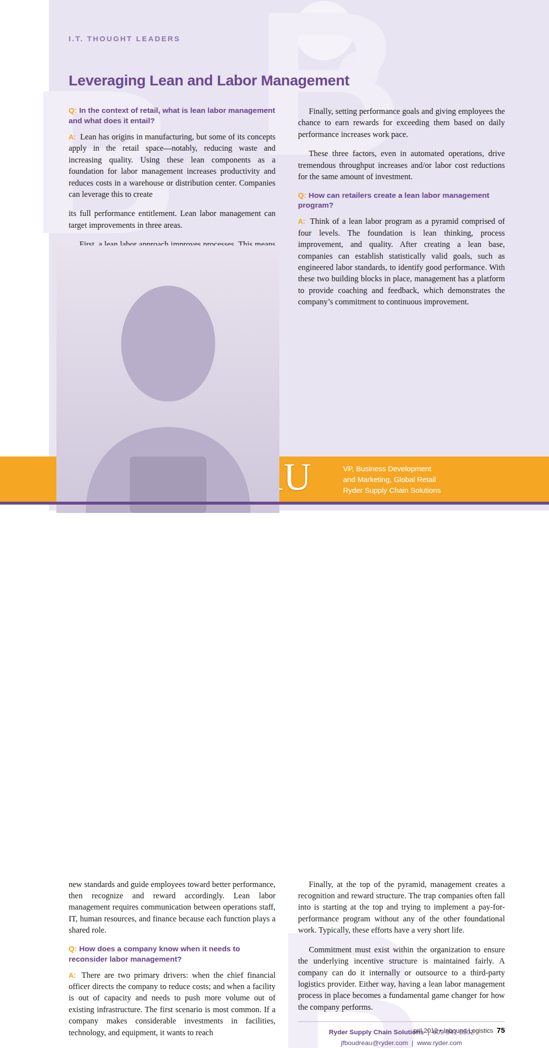B
B
B
I.T. THOUGHT LEADERS
Leveraging Lean and Labor Management
Q: In the context of retail, what is lean labor management and what does it entail?
A: Lean has origins in manufacturing, but some of its concepts apply in the retail space—notably, reducing waste and increasing quality. Using these lean components as a foundation for labor management increases productivity and reduces costs in a warehouse or distribution center. Companies can leverage this to create
its full performance entitlement. Lean labor management can target improvements in three areas.
First, a lean labor approach improves processes. This means creating better methods through more straightforward, standardized, and streamlined use of technology and materials handling systems.
Second, companies can improve time utilization. Whether it’s a manual or automated operation, management wants employees working full shifts. Inactivity gaps often signal other problems.
Finally, setting performance goals and giving employees the chance to earn rewards for exceeding them based on daily performance increases work pace.
These three factors, even in automated operations, drive tremendous throughput increases and/or labor cost reductions for the same amount of investment.
Q: How can retailers create a lean labor management program?
A: Think of a lean labor program as a pyramid comprised of four levels. The foundation is lean thinking, process improvement, and quality. After creating a lean base, companies can establish statistically valid goals, such as engineered labor standards, to identify good performance. With these two building blocks in place, management has a platform to provide coaching and feedback, which demonstrates the company’s commitment to continuous improvement.
JEFF
BOUDREAU
VP, Business Development
and Marketing, Global Retail
Ryder Supply Chain Solutions
new standards and guide employees toward better performance, then recognize and reward accordingly. Lean labor management requires communication between operations staff, IT, human resources, and finance because each function plays a shared role.
Q: How does a company know when it needs to reconsider labor management?
A: There are two primary drivers: when the chief financial officer directs the company to reduce costs; and when a facility is out of capacity and needs to push more volume out of existing infrastructure. The first scenario is most common. If a company makes considerable investments in facilities, technology, and equipment, it wants to reach
Finally, at the top of the pyramid, management creates a recognition and reward structure. The trap companies often fall into is starting at the top and trying to implement a pay-for-performance program without any of the other foundational work. Typically, these efforts have a very short life.
Commitment must exist within the organization to ensure the underlying incentive structure is maintained fairly. A company can do it internally or outsource to a third-party logistics provider. Either way, having a lean labor management process in place becomes a fundamental game changer for how the company performs.
Ryder Supply Chain Solutions | 609-841-8502
jfboudreau@ryder.com | www.ryder.com
April 2012 • Inbound Logistics 75